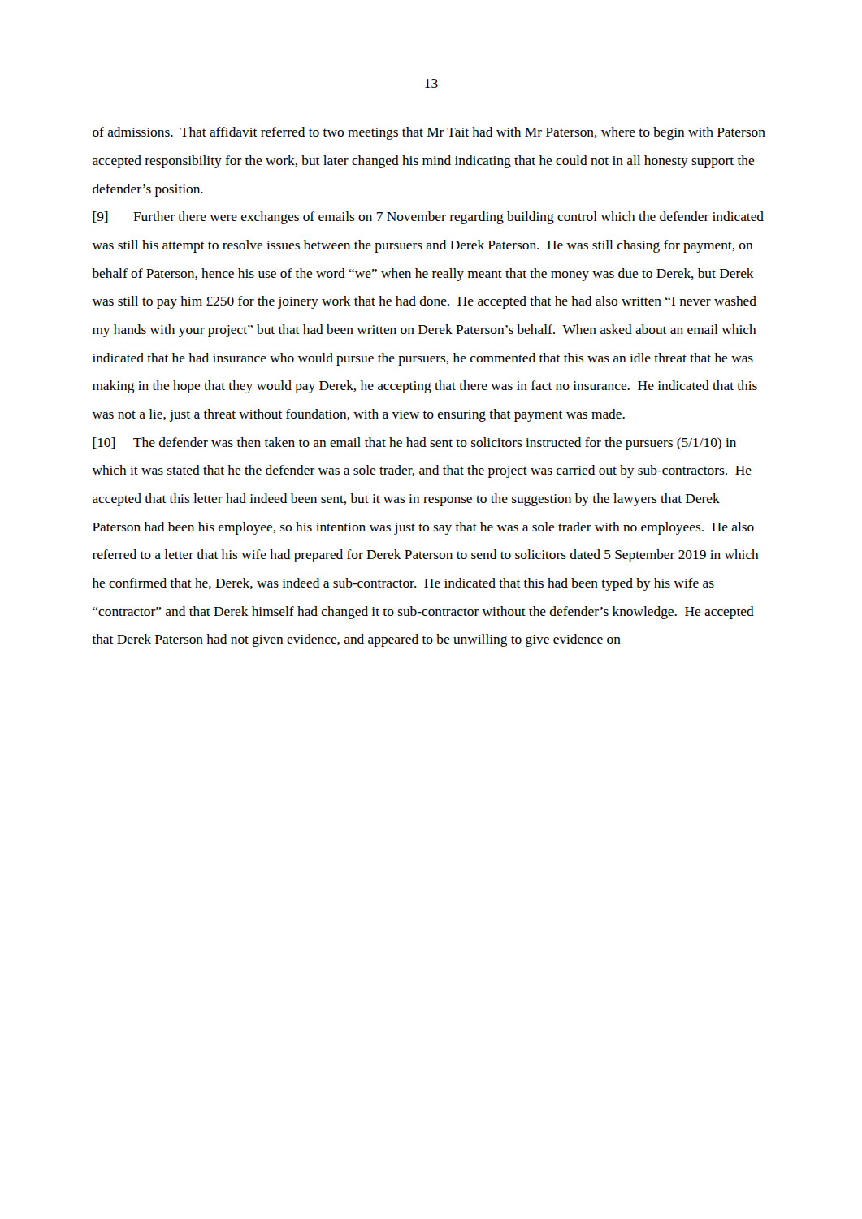13
of admissions. That affidavit referred to two meetings that Mr Tait had with Mr Paterson, where to begin with Paterson accepted responsibility for the work, but later changed his mind indicating that he could not in all honesty support the defender’s position.
[9] Further there were exchanges of emails on 7 November regarding building control which the defender indicated was still his attempt to resolve issues between the pursuers and Derek Paterson. He was still chasing for payment, on behalf of Paterson, hence his use of the word “we” when he really meant that the money was due to Derek, but Derek was still to pay him £250 for the joinery work that he had done. He accepted that he had also written “I never washed my hands with your project” but that had been written on Derek Paterson’s behalf. When asked about an email which indicated that he had insurance who would pursue the pursuers, he commented that this was an idle threat that he was making in the hope that they would pay Derek, he accepting that there was in fact no insurance. He indicated that this was not a lie, just a threat without foundation, with a view to ensuring that payment was made.
[10] The defender was then taken to an email that he had sent to solicitors instructed for the pursuers (5/1/10) in which it was stated that he the defender was a sole trader, and that the project was carried out by sub-contractors. He accepted that this letter had indeed been sent, but it was in response to the suggestion by the lawyers that Derek Paterson had been his employee, so his intention was just to say that he was a sole trader with no employees. He also referred to a letter that his wife had prepared for Derek Paterson to send to solicitors dated 5 September 2019 in which he confirmed that he, Derek, was indeed a sub-contractor. He indicated that this had been typed by his wife as “contractor” and that Derek himself had changed it to sub-contractor without the defender’s knowledge. He accepted that Derek Paterson had not given evidence, and appeared to be unwilling to give evidence on